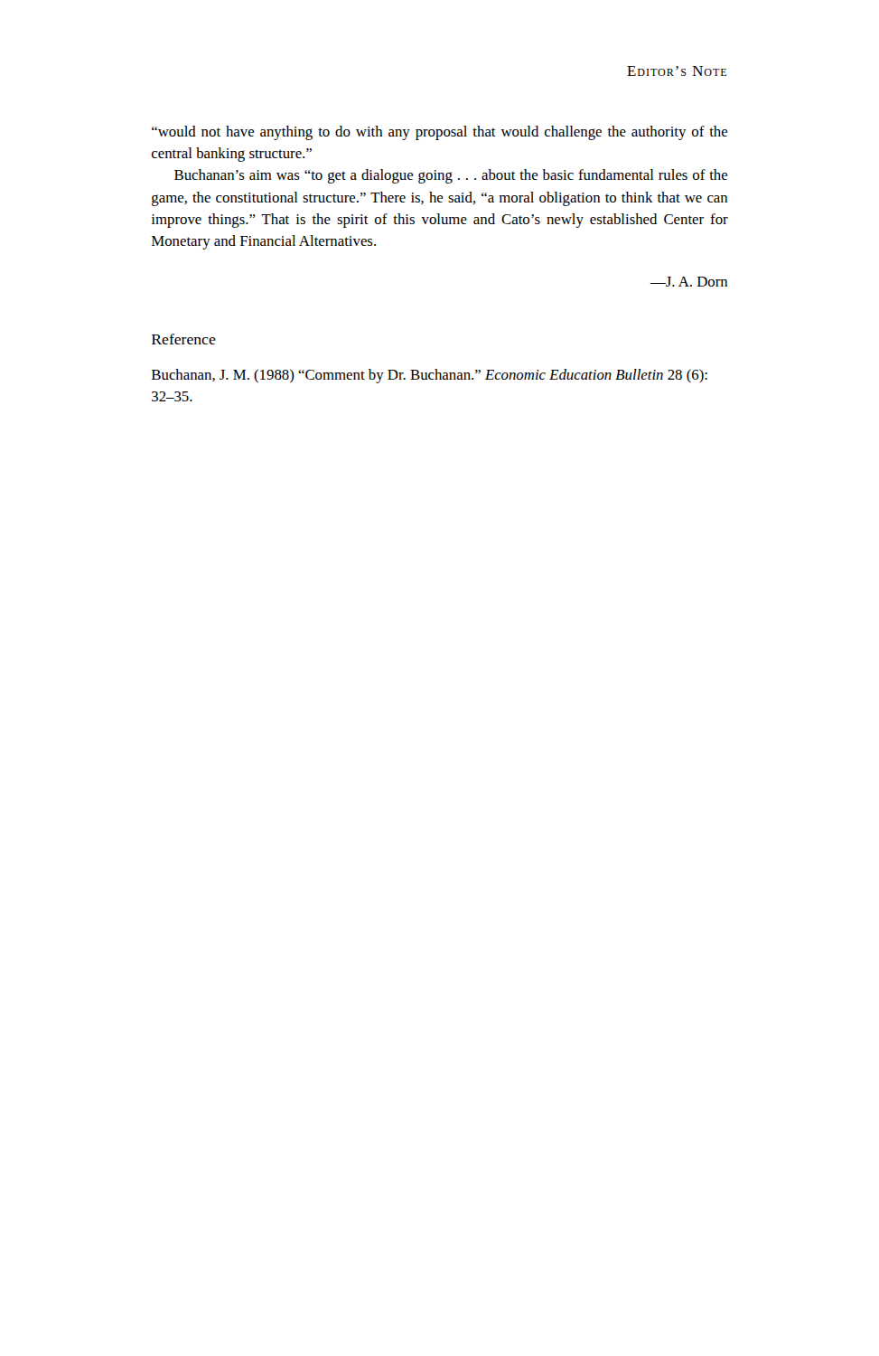Editor’s Note
“would not have anything to do with any proposal that would challenge the authority of the central banking structure.”
Buchanan’s aim was “to get a dialogue going . . . about the basic fundamental rules of the game, the constitutional structure.” There is, he said, “a moral obligation to think that we can improve things.” That is the spirit of this volume and Cato’s newly established Center for Monetary and Financial Alternatives.
—J. A. Dorn
Reference
Buchanan, J. M. (1988) “Comment by Dr. Buchanan.” Economic Education Bulletin 28 (6): 32–35.